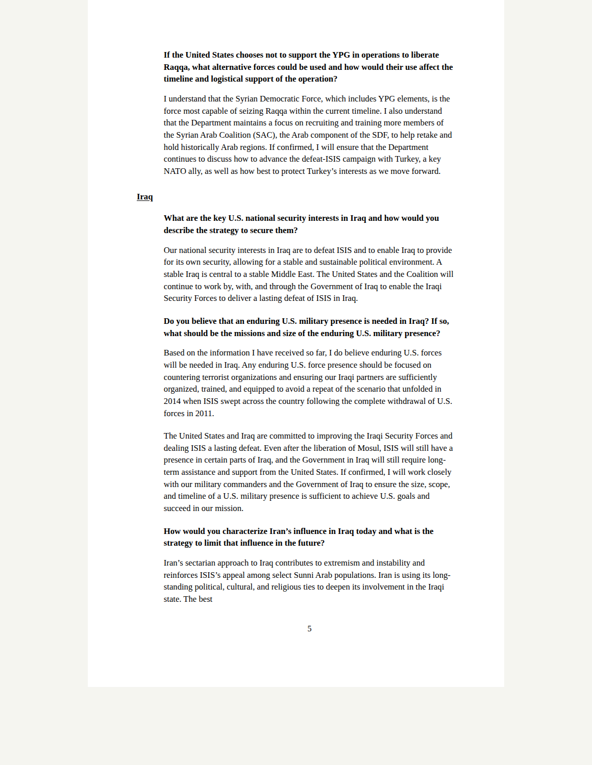If the United States chooses not to support the YPG in operations to liberate Raqqa, what alternative forces could be used and how would their use affect the timeline and logistical support of the operation?
I understand that the Syrian Democratic Force, which includes YPG elements, is the force most capable of seizing Raqqa within the current timeline. I also understand that the Department maintains a focus on recruiting and training more members of the Syrian Arab Coalition (SAC), the Arab component of the SDF, to help retake and hold historically Arab regions. If confirmed, I will ensure that the Department continues to discuss how to advance the defeat-ISIS campaign with Turkey, a key NATO ally, as well as how best to protect Turkey’s interests as we move forward.
Iraq
What are the key U.S. national security interests in Iraq and how would you describe the strategy to secure them?
Our national security interests in Iraq are to defeat ISIS and to enable Iraq to provide for its own security, allowing for a stable and sustainable political environment. A stable Iraq is central to a stable Middle East. The United States and the Coalition will continue to work by, with, and through the Government of Iraq to enable the Iraqi Security Forces to deliver a lasting defeat of ISIS in Iraq.
Do you believe that an enduring U.S. military presence is needed in Iraq? If so, what should be the missions and size of the enduring U.S. military presence?
Based on the information I have received so far, I do believe enduring U.S. forces will be needed in Iraq. Any enduring U.S. force presence should be focused on countering terrorist organizations and ensuring our Iraqi partners are sufficiently organized, trained, and equipped to avoid a repeat of the scenario that unfolded in 2014 when ISIS swept across the country following the complete withdrawal of U.S. forces in 2011.
The United States and Iraq are committed to improving the Iraqi Security Forces and dealing ISIS a lasting defeat. Even after the liberation of Mosul, ISIS will still have a presence in certain parts of Iraq, and the Government in Iraq will still require long-term assistance and support from the United States. If confirmed, I will work closely with our military commanders and the Government of Iraq to ensure the size, scope, and timeline of a U.S. military presence is sufficient to achieve U.S. goals and succeed in our mission.
How would you characterize Iran’s influence in Iraq today and what is the strategy to limit that influence in the future?
Iran’s sectarian approach to Iraq contributes to extremism and instability and reinforces ISIS’s appeal among select Sunni Arab populations. Iran is using its long-standing political, cultural, and religious ties to deepen its involvement in the Iraqi state. The best
5